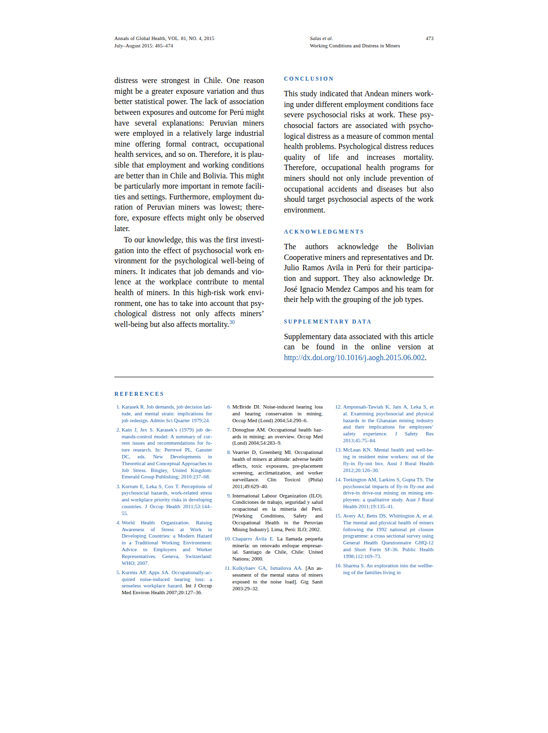Annals of Global Health, VOL. 81, NO. 4, 2015
July–August 2015: 465–474
Salas et al.
Working Conditions and Distress in Miners
473
distress were strongest in Chile. One reason might be a greater exposure variation and thus better statistical power. The lack of association between exposures and outcome for Perú might have several explanations: Peruvian miners were employed in a relatively large industrial mine offering formal contract, occupational health services, and so on. Therefore, it is plausible that employment and working conditions are better than in Chile and Bolivia. This might be particularly more important in remote facilities and settings. Furthermore, employment duration of Peruvian miners was lowest; therefore, exposure effects might only be observed later.
To our knowledge, this was the first investigation into the effect of psychosocial work environment for the psychological well-being of miners. It indicates that job demands and violence at the workplace contribute to mental health of miners. In this high-risk work environment, one has to take into account that psychological distress not only affects miners’ well-being but also affects mortality.30
Conclusion
This study indicated that Andean miners working under different employment conditions face severe psychosocial risks at work. These psychosocial factors are associated with psychological distress as a measure of common mental health problems. Psychological distress reduces quality of life and increases mortality. Therefore, occupational health programs for miners should not only include prevention of occupational accidents and diseases but also should target psychosocial aspects of the work environment.
Acknowledgments
The authors acknowledge the Bolivian Cooperative miners and representatives and Dr. Julio Ramos Avila in Perú for their participation and support. They also acknowledge Dr. José Ignacio Mendez Campos and his team for their help with the grouping of the job types.
Supplementary Data
Supplementary data associated with this article can be found in the online version at http://dx.doi.org/10.1016/j.aogh.2015.06.002.
References
Karasek R. Job demands, job decision latitude, and mental strain: implications for job redesign. Admin Sci Quarter 1979;24.
Kain J, Jex S. Karasek’s (1979) job demands-control model: A summary of current issues and recommendations for future research. In: Perrewé PL, Ganster DC, eds. New Developments in Theoretical and Conceptual Approaches to Job Stress. Bingley, United Kingdom: Emerald Group Publishing; 2010:237–68.
Kortum E, Leka S, Cox T. Perceptions of psychosocial hazards, work-related stress and workplace priority risks in developing countries. J Occup Health 2011;53:144–55.
World Health Organization. Raising Awareness of Stress at Work in Developing Countries: a Modern Hazard in a Traditional Working Environment: Advice to Employers and Worker Representatives. Geneva, Switzerland: WHO; 2007.
Kurmis AP, Apps SA. Occupationally-acquired noise-induced hearing loss: a senseless workplace hazard. Int J Occup Med Environ Health 2007;20:127–36.
McBride DI. Noise-induced hearing loss and hearing conservation in mining. Occup Med (Lond) 2004;54:290–6.
Donoghue AM. Occupational health hazards in mining: an overview. Occup Med (Lond) 2004;54:283–9.
Vearrier D, Greenberg MI. Occupational health of miners at altitude: adverse health effects, toxic exposures, pre-placement screening, acclimatization, and worker surveillance. Clin Toxicol (Phila) 2011;49:629–40.
International Labour Organization (ILO). Condiciones de trabajo, seguridad y salud ocupacional en la minería del Perú. [Working Conditions, Safety and Occupational Health in the Peruvian Mining Industry]. Lima, Perú: ILO; 2002.
Chaparro Ávila E. La llamada pequeña minería: un renovado enfoque empresarial. Santiago de Chile, Chile: United Nations; 2000.
Kulkybaev GA, Ismailova AA. [An assessment of the mental status of miners exposed to the noise load]. Gig Sanit 2003:29–32.
Amponsah-Tawiah K, Jain A, Leka S, et al. Examining psychosocial and physical hazards in the Ghanaian mining industry and their implications for employees’ safety experience. J Safety Res 2013;45:75–84.
McLean KN. Mental health and well-being in resident mine workers: out of the fly-in fly-out box. Aust J Rural Health 2012;20:126–30.
Torkington AM, Larkins S, Gupta TS. The psychosocial impacts of fly-in fly-out and drive-in drive-out mining on mining employees: a qualitative study. Aust J Rural Health 2011;19:135–41.
Avery AJ, Betts DS, Whittington A, et al. The mental and physical health of miners following the 1992 national pit closure programme: a cross sectional survey using General Health Questionnaire GHQ-12 and Short Form SF-36. Public Health 1998;112:169–73.
Sharma S. An exploration into the wellbeing of the families living in